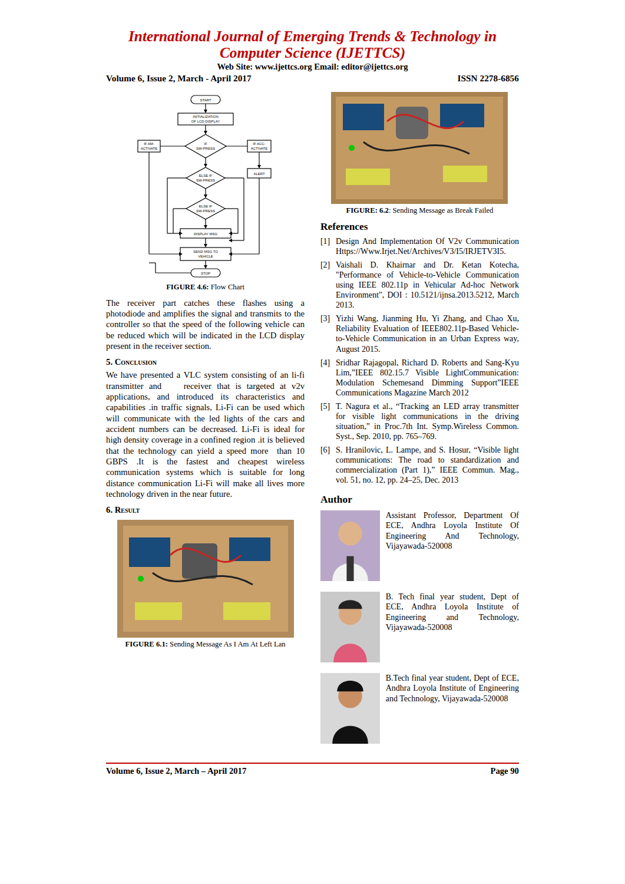International Journal of Emerging Trends & Technology in Computer Science (IJETTCS)
Web Site: www.ijettcs.org Email: editor@ijettcs.org
Volume 6, Issue 2, March - April 2017 ISSN 2278-6856
START INITIALIZATION OF LCD DISPLAY IF SW-PRESS IF AM- ACTIVATE IF ACC- ACTIVATE ALERT ELSE IF SW-PRESS ELSE IF SW-PRESS DISPLAY MSG SEND MSG TO VEHICLE STOP
FIGURE 4.6: Flow Chart
The receiver part catches these flashes using a photodiode and amplifies the signal and transmits to the controller so that the speed of the following vehicle can be reduced which will be indicated in the LCD display present in the receiver section.
5. Conclusion
We have presented a VLC system consisting of an li-fi transmitter and receiver that is targeted at v2v applications, and introduced its characteristics and capabilities .in traffic signals, Li-Fi can be used which will communicate with the led lights of the cars and accident numbers can be decreased. Li-Fi is ideal for high density coverage in a confined region .it is believed that the technology can yield a speed more than 10 GBPS .It is the fastest and cheapest wireless communication systems which is suitable for long distance communication Li-Fi will make all lives more technology driven in the near future.
6. Result
FIGURE 6.1: Sending Message As I Am At Left Lan
FIGURE: 6.2: Sending Message as Break Failed
References
Design And Implementation Of V2v Communication Https://Www.Irjet.Net/Archives/V3/I5/IRJETV3I5.
Vaishali D. Khairnar and Dr. Ketan Kotecha, "Performance of Vehicle-to-Vehicle Communication using IEEE 802.11p in Vehicular Ad-hoc Network Environment", DOI : 10.5121/ijnsa.2013.5212, March 2013.
Yizhi Wang, Jianming Hu, Yi Zhang, and Chao Xu, Reliability Evaluation of IEEE802.11p-Based Vehicle-to-Vehicle Communication in an Urban Express way, August 2015.
Sridhar Rajagopal, Richard D. Roberts and Sang-Kyu Lim,”IEEE 802.15.7 Visible LightCommunication: Modulation Schemesand Dimming Support”IEEE Communications Magazine March 2012
T. Nagura et al., “Tracking an LED array transmitter for visible light communications in the driving situation,” in Proc.7th Int. Symp.Wireless Common. Syst., Sep. 2010, pp. 765–769.
S. Hranilovic, L. Lampe, and S. Hosur, “Visible light communications: The road to standardization and commercialization (Part 1),” IEEE Commun. Mag., vol. 51, no. 12, pp. 24–25, Dec. 2013
Author
Assistant Professor, Department Of ECE, Andhra Loyola Institute Of Engineering And Technology, Vijayawada-520008
B. Tech final year student, Dept of ECE, Andhra Loyola Institute of Engineering and Technology, Vijayawada-520008
B.Tech final year student, Dept of ECE, Andhra Loyola Institute of Engineering and Technology, Vijayawada-520008
Volume 6, Issue 2, March – April 2017 Page 90